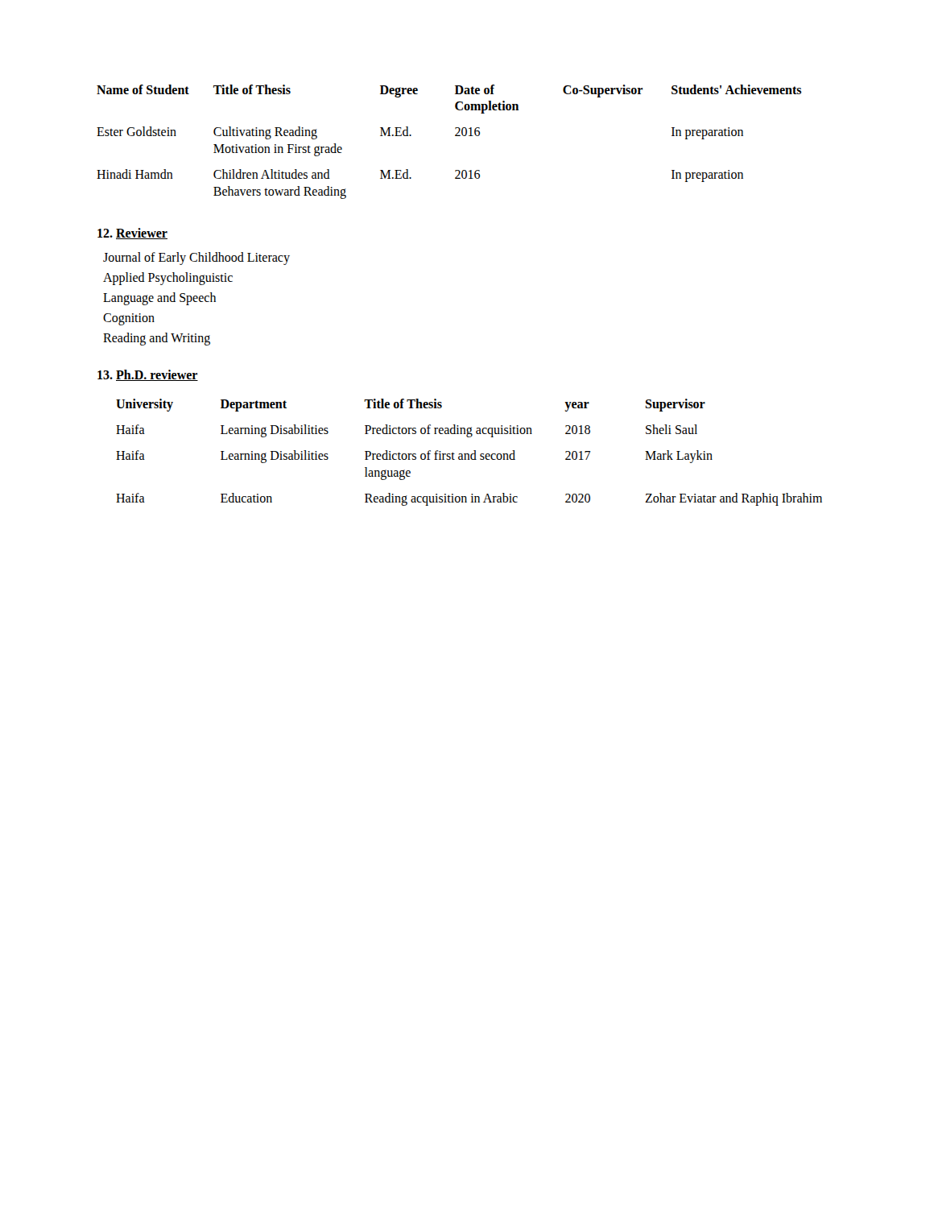| Name of Student | Title of Thesis | Degree | Date of Completion | Co-Supervisor | Students' Achievements |
| --- | --- | --- | --- | --- | --- |
| Ester Goldstein | Cultivating Reading Motivation in First grade | M.Ed. | 2016 | | In preparation |
| Hinadi Hamdn | Children Altitudes and Behavers toward Reading | M.Ed. | 2016 | | In preparation |
12. Reviewer
Journal of Early Childhood Literacy
Applied Psycholinguistic
Language and Speech
Cognition
Reading and Writing
13. Ph.D. reviewer
| University | Department | Title of Thesis | year | Supervisor |
| --- | --- | --- | --- | --- |
| Haifa | Learning Disabilities | Predictors of reading acquisition | 2018 | Sheli Saul |
| Haifa | Learning Disabilities | Predictors of first and second language | 2017 | Mark Laykin |
| Haifa | Education | Reading acquisition in Arabic | 2020 | Zohar Eviatar and Raphiq Ibrahim |